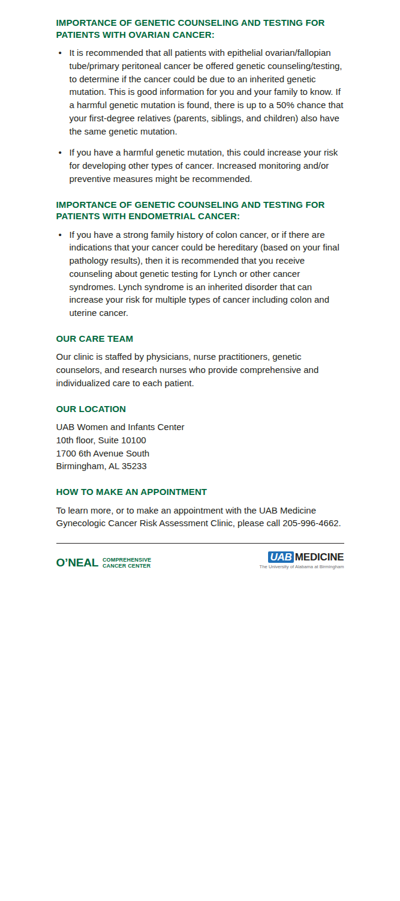Importance of Genetic Counseling and Testing for Patients with Ovarian Cancer:
It is recommended that all patients with epithelial ovarian/fallopian tube/primary peritoneal cancer be offered genetic counseling/testing, to determine if the cancer could be due to an inherited genetic mutation. This is good information for you and your family to know. If a harmful genetic mutation is found, there is up to a 50% chance that your first-degree relatives (parents, siblings, and children) also have the same genetic mutation.
If you have a harmful genetic mutation, this could increase your risk for developing other types of cancer. Increased monitoring and/or preventive measures might be recommended.
Importance of Genetic Counseling and Testing for Patients with Endometrial Cancer:
If you have a strong family history of colon cancer, or if there are indications that your cancer could be hereditary (based on your final pathology results), then it is recommended that you receive counseling about genetic testing for Lynch or other cancer syndromes. Lynch syndrome is an inherited disorder that can increase your risk for multiple types of cancer including colon and uterine cancer.
Our Care Team
Our clinic is staffed by physicians, nurse practitioners, genetic counselors, and research nurses who provide comprehensive and individualized care to each patient.
Our Location
UAB Women and Infants Center
10th floor, Suite 10100
1700 6th Avenue South
Birmingham, AL 35233
How to Make an Appointment
To learn more, or to make an appointment with the UAB Medicine Gynecologic Cancer Risk Assessment Clinic, please call 205-996-4662.
O’NEAL Comprehensive
Cancer Center
UABMEDICINE
The University of Alabama at Birmingham